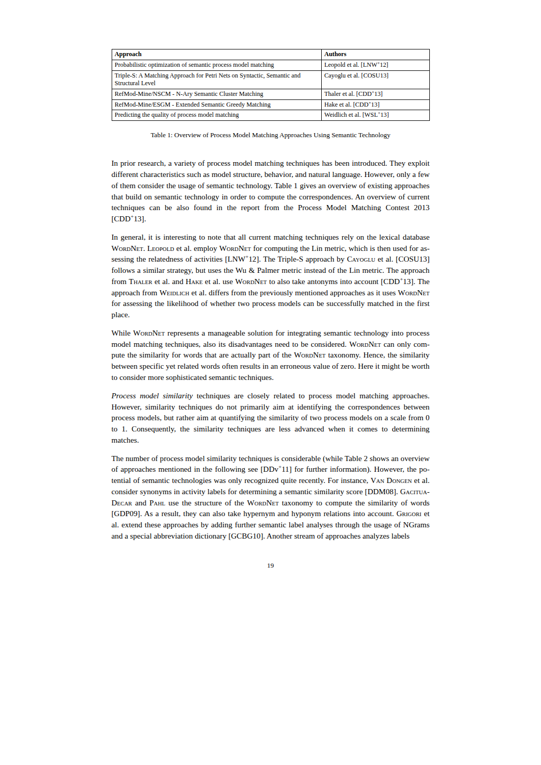| Approach | Authors |
| --- | --- |
| Probabilistic optimization of semantic process model matching | Leopold et al. [LNW + 12] |
| Triple-S: A Matching Approach for Petri Nets on Syntactic, Semantic and Structural Level | Cayoglu et al. [COSU13] |
| RefMod-Mine/NSCM - N-Ary Semantic Cluster Matching | Thaler et al. [CDD + 13] |
| RefMod-Mine/ESGM - Extended Semantic Greedy Matching | Hake et al. [CDD + 13] |
| Predicting the quality of process model matching | Weidlich et al. [WSL + 13] |
Table 1: Overview of Process Model Matching Approaches Using Semantic Technology
In prior research, a variety of process model matching techniques has been introduced. They exploit different characteristics such as model structure, behavior, and natural language. However, only a few of them consider the usage of semantic technology. Table 1 gives an overview of existing approaches that build on semantic technology in order to compute the correspondences. An overview of current techniques can be also found in the report from the Process Model Matching Contest 2013 [CDD+13].
In general, it is interesting to note that all current matching techniques rely on the lexical database WordNet. Leopold et al. employ WordNet for computing the Lin metric, which is then used for assessing the relatedness of activities [LNW+12]. The Triple-S approach by Cayoglu et al. [COSU13] follows a similar strategy, but uses the Wu & Palmer metric instead of the Lin metric. The approach from Thaler et al. and Hake et al. use WordNet to also take antonyms into account [CDD+13]. The approach from Weidlich et al. differs from the previously mentioned approaches as it uses WordNet for assessing the likelihood of whether two process models can be successfully matched in the first place.
While WordNet represents a manageable solution for integrating semantic technology into process model matching techniques, also its disadvantages need to be considered. WordNet can only compute the similarity for words that are actually part of the WordNet taxonomy. Hence, the similarity between specific yet related words often results in an erroneous value of zero. Here it might be worth to consider more sophisticated semantic techniques.
Process model similarity techniques are closely related to process model matching approaches. However, similarity techniques do not primarily aim at identifying the correspondences between process models, but rather aim at quantifying the similarity of two process models on a scale from 0 to 1. Consequently, the similarity techniques are less advanced when it comes to determining matches.
The number of process model similarity techniques is considerable (while Table 2 shows an overview of approaches mentioned in the following see [DDv+11] for further information). However, the potential of semantic technologies was only recognized quite recently. For instance, Van Dongen et al. consider synonyms in activity labels for determining a semantic similarity score [DDM08]. Gacitua-Decar and Pahl use the structure of the WordNet taxonomy to compute the similarity of words [GDP09]. As a result, they can also take hypernym and hyponym relations into account. Grigori et al. extend these approaches by adding further semantic label analyses through the usage of NGrams and a special abbreviation dictionary [GCBG10]. Another stream of approaches analyzes labels
19